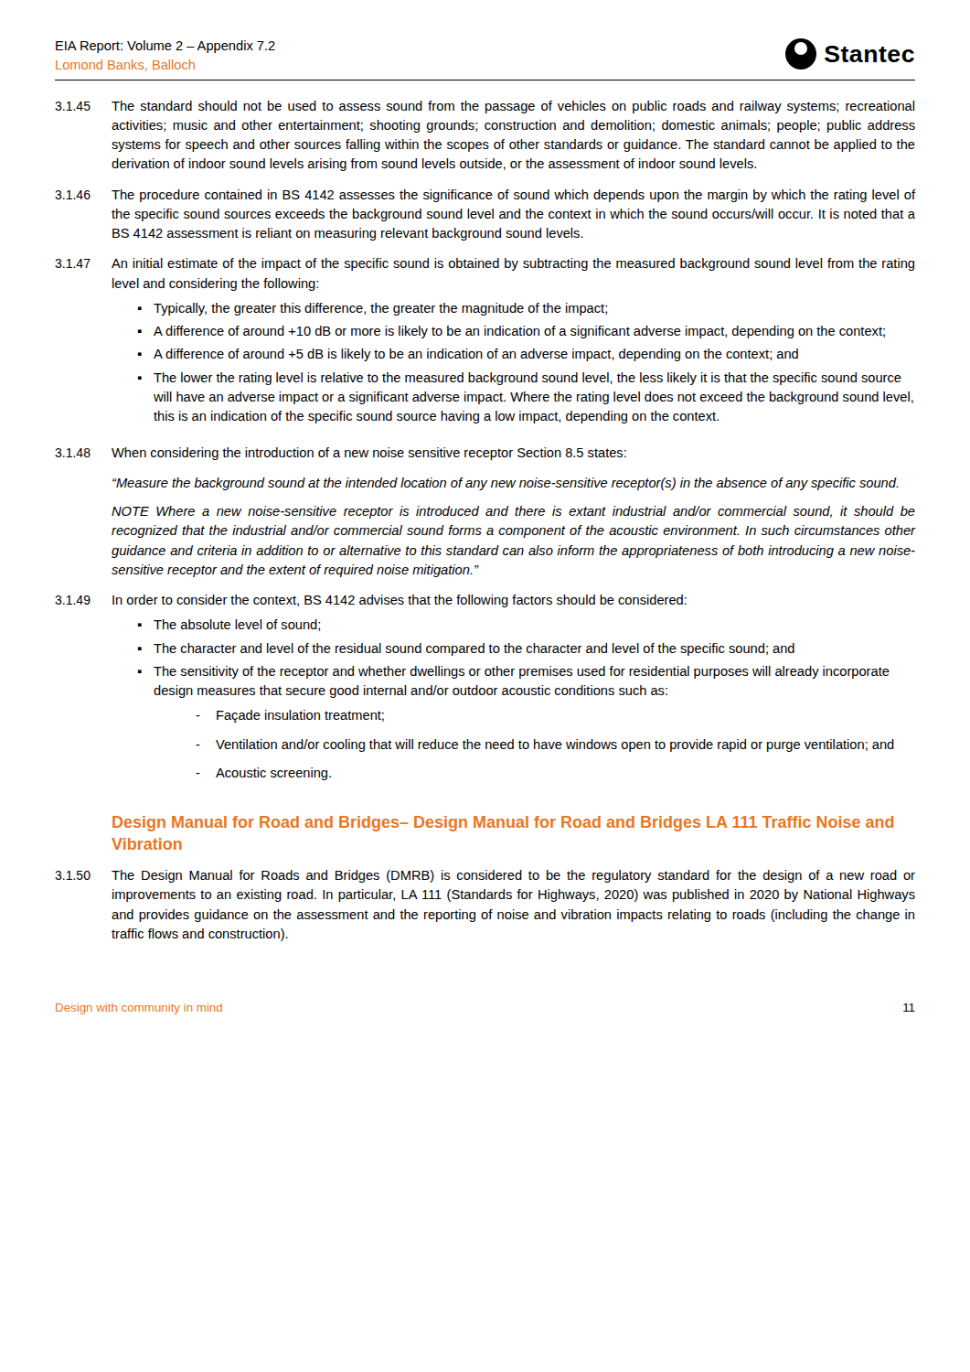EIA Report: Volume 2 – Appendix 7.2
Lomond Banks, Balloch
Stantec
3.1.45
The standard should not be used to assess sound from the passage of vehicles on public roads and railway systems; recreational activities; music and other entertainment; shooting grounds; construction and demolition; domestic animals; people; public address systems for speech and other sources falling within the scopes of other standards or guidance. The standard cannot be applied to the derivation of indoor sound levels arising from sound levels outside, or the assessment of indoor sound levels.
3.1.46
The procedure contained in BS 4142 assesses the significance of sound which depends upon the margin by which the rating level of the specific sound sources exceeds the background sound level and the context in which the sound occurs/will occur. It is noted that a BS 4142 assessment is reliant on measuring relevant background sound levels.
3.1.47
An initial estimate of the impact of the specific sound is obtained by subtracting the measured background sound level from the rating level and considering the following:
Typically, the greater this difference, the greater the magnitude of the impact;
A difference of around +10 dB or more is likely to be an indication of a significant adverse impact, depending on the context;
A difference of around +5 dB is likely to be an indication of an adverse impact, depending on the context; and
The lower the rating level is relative to the measured background sound level, the less likely it is that the specific sound source will have an adverse impact or a significant adverse impact. Where the rating level does not exceed the background sound level, this is an indication of the specific sound source having a low impact, depending on the context.
3.1.48
When considering the introduction of a new noise sensitive receptor Section 8.5 states:
“Measure the background sound at the intended location of any new noise-sensitive receptor(s) in the absence of any specific sound.
NOTE Where a new noise-sensitive receptor is introduced and there is extant industrial and/or commercial sound, it should be recognized that the industrial and/or commercial sound forms a component of the acoustic environment. In such circumstances other guidance and criteria in addition to or alternative to this standard can also inform the appropriateness of both introducing a new noise-sensitive receptor and the extent of required noise mitigation.”
3.1.49
In order to consider the context, BS 4142 advises that the following factors should be considered:
The absolute level of sound;
The character and level of the residual sound compared to the character and level of the specific sound; and
The sensitivity of the receptor and whether dwellings or other premises used for residential purposes will already incorporate design measures that secure good internal and/or outdoor acoustic conditions such as:
Façade insulation treatment;
Ventilation and/or cooling that will reduce the need to have windows open to provide rapid or purge ventilation; and
Acoustic screening.
Design Manual for Road and Bridges– Design Manual for Road and Bridges LA 111 Traffic Noise and Vibration
3.1.50
The Design Manual for Roads and Bridges (DMRB) is considered to be the regulatory standard for the design of a new road or improvements to an existing road. In particular, LA 111 (Standards for Highways, 2020) was published in 2020 by National Highways and provides guidance on the assessment and the reporting of noise and vibration impacts relating to roads (including the change in traffic flows and construction).
Design with community in mind
11